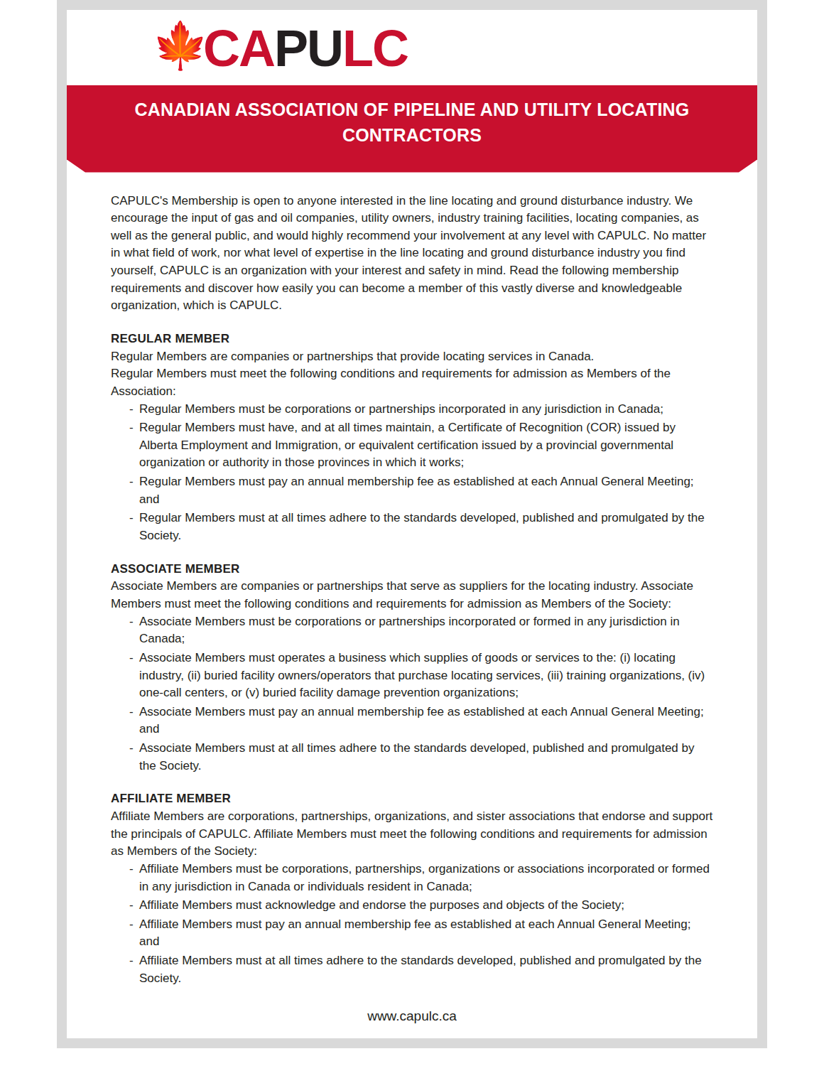🍁CA PU LC
CANADIAN ASSOCIATION OF PIPELINE AND UTILITY LOCATING CONTRACTORS
CAPULC's Membership is open to anyone interested in the line locating and ground disturbance industry. We encourage the input of gas and oil companies, utility owners, industry training facilities, locating companies, as well as the general public, and would highly recommend your involvement at any level with CAPULC. No matter in what field of work, nor what level of expertise in the line locating and ground disturbance industry you find yourself, CAPULC is an organization with your interest and safety in mind. Read the following membership requirements and discover how easily you can become a member of this vastly diverse and knowledgeable organization, which is CAPULC.
Regular Member
Regular Members are companies or partnerships that provide locating services in Canada.
Regular Members must meet the following conditions and requirements for admission as Members of the Association:
Regular Members must be corporations or partnerships incorporated in any jurisdiction in Canada;
Regular Members must have, and at all times maintain, a Certificate of Recognition (COR) issued by Alberta Employment and Immigration, or equivalent certification issued by a provincial governmental organization or authority in those provinces in which it works;
Regular Members must pay an annual membership fee as established at each Annual General Meeting; and
Regular Members must at all times adhere to the standards developed, published and promulgated by the Society.
Associate Member
Associate Members are companies or partnerships that serve as suppliers for the locating industry. Associate Members must meet the following conditions and requirements for admission as Members of the Society:
Associate Members must be corporations or partnerships incorporated or formed in any jurisdiction in Canada;
Associate Members must operates a business which supplies of goods or services to the: (i) locating industry, (ii) buried facility owners/operators that purchase locating services, (iii) training organizations, (iv) one-call centers, or (v) buried facility damage prevention organizations;
Associate Members must pay an annual membership fee as established at each Annual General Meeting; and
Associate Members must at all times adhere to the standards developed, published and promulgated by the Society.
Affiliate Member
Affiliate Members are corporations, partnerships, organizations, and sister associations that endorse and support the principals of CAPULC. Affiliate Members must meet the following conditions and requirements for admission as Members of the Society:
Affiliate Members must be corporations, partnerships, organizations or associations incorporated or formed in any jurisdiction in Canada or individuals resident in Canada;
Affiliate Members must acknowledge and endorse the purposes and objects of the Society;
Affiliate Members must pay an annual membership fee as established at each Annual General Meeting; and
Affiliate Members must at all times adhere to the standards developed, published and promulgated by the Society.
www.capulc.ca